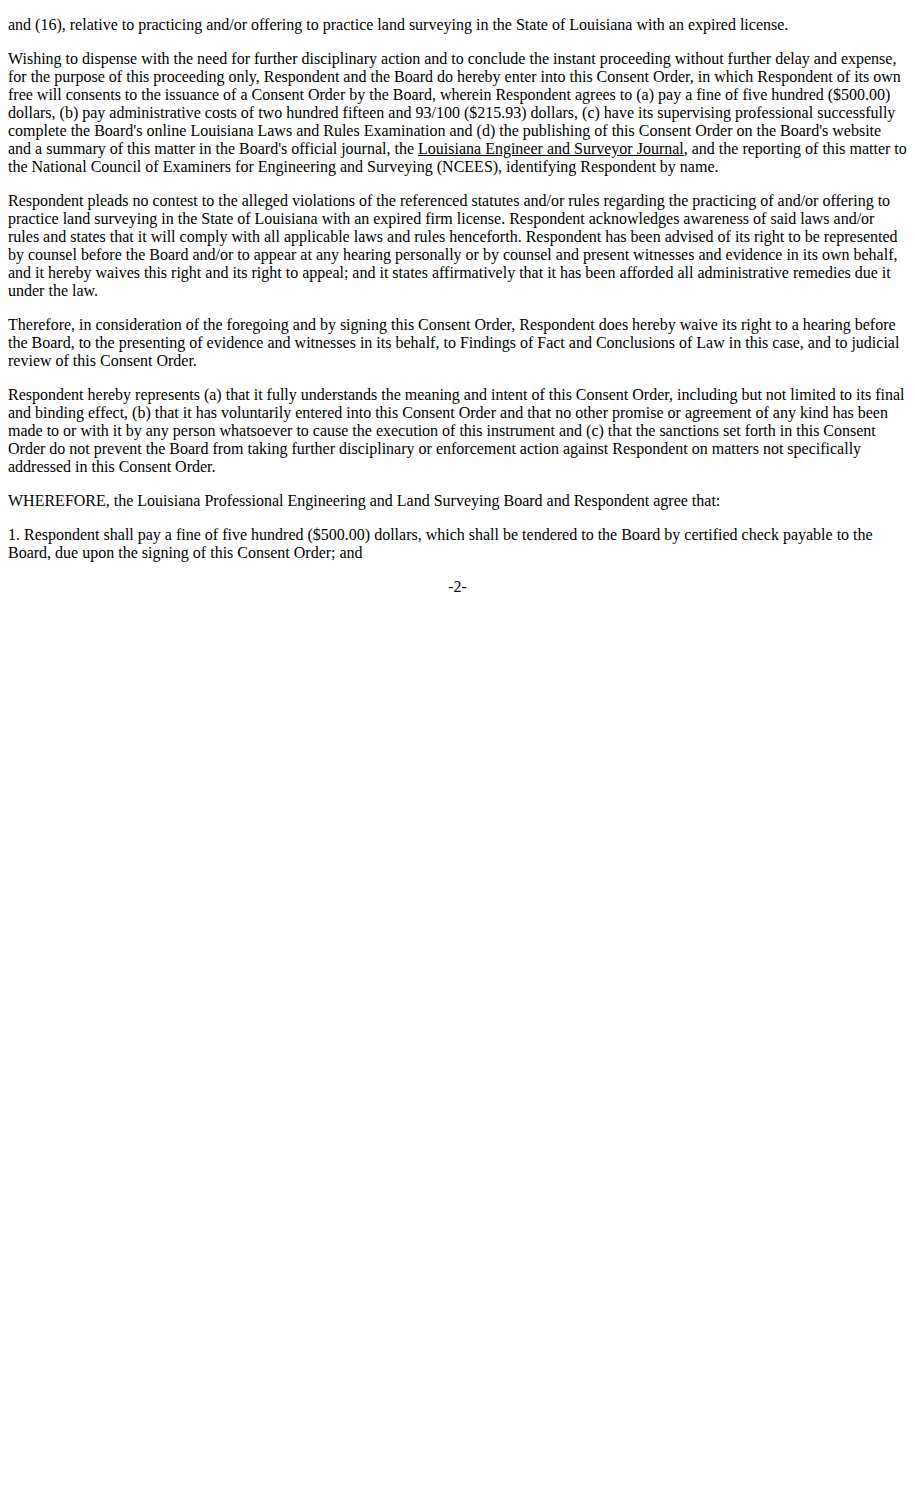and (16), relative to practicing and/or offering to practice land surveying in the State of Louisiana with an expired license.
Wishing to dispense with the need for further disciplinary action and to conclude the instant proceeding without further delay and expense, for the purpose of this proceeding only, Respondent and the Board do hereby enter into this Consent Order, in which Respondent of its own free will consents to the issuance of a Consent Order by the Board, wherein Respondent agrees to (a) pay a fine of five hundred ($500.00) dollars, (b) pay administrative costs of two hundred fifteen and 93/100 ($215.93) dollars, (c) have its supervising professional successfully complete the Board's online Louisiana Laws and Rules Examination and (d) the publishing of this Consent Order on the Board's website and a summary of this matter in the Board's official journal, the Louisiana Engineer and Surveyor Journal, and the reporting of this matter to the National Council of Examiners for Engineering and Surveying (NCEES), identifying Respondent by name.
Respondent pleads no contest to the alleged violations of the referenced statutes and/or rules regarding the practicing of and/or offering to practice land surveying in the State of Louisiana with an expired firm license. Respondent acknowledges awareness of said laws and/or rules and states that it will comply with all applicable laws and rules henceforth. Respondent has been advised of its right to be represented by counsel before the Board and/or to appear at any hearing personally or by counsel and present witnesses and evidence in its own behalf, and it hereby waives this right and its right to appeal; and it states affirmatively that it has been afforded all administrative remedies due it under the law.
Therefore, in consideration of the foregoing and by signing this Consent Order, Respondent does hereby waive its right to a hearing before the Board, to the presenting of evidence and witnesses in its behalf, to Findings of Fact and Conclusions of Law in this case, and to judicial review of this Consent Order.
Respondent hereby represents (a) that it fully understands the meaning and intent of this Consent Order, including but not limited to its final and binding effect, (b) that it has voluntarily entered into this Consent Order and that no other promise or agreement of any kind has been made to or with it by any person whatsoever to cause the execution of this instrument and (c) that the sanctions set forth in this Consent Order do not prevent the Board from taking further disciplinary or enforcement action against Respondent on matters not specifically addressed in this Consent Order.
WHEREFORE, the Louisiana Professional Engineering and Land Surveying Board and Respondent agree that:
1. Respondent shall pay a fine of five hundred ($500.00) dollars, which shall be tendered to the Board by certified check payable to the Board, due upon the signing of this Consent Order; and
-2-